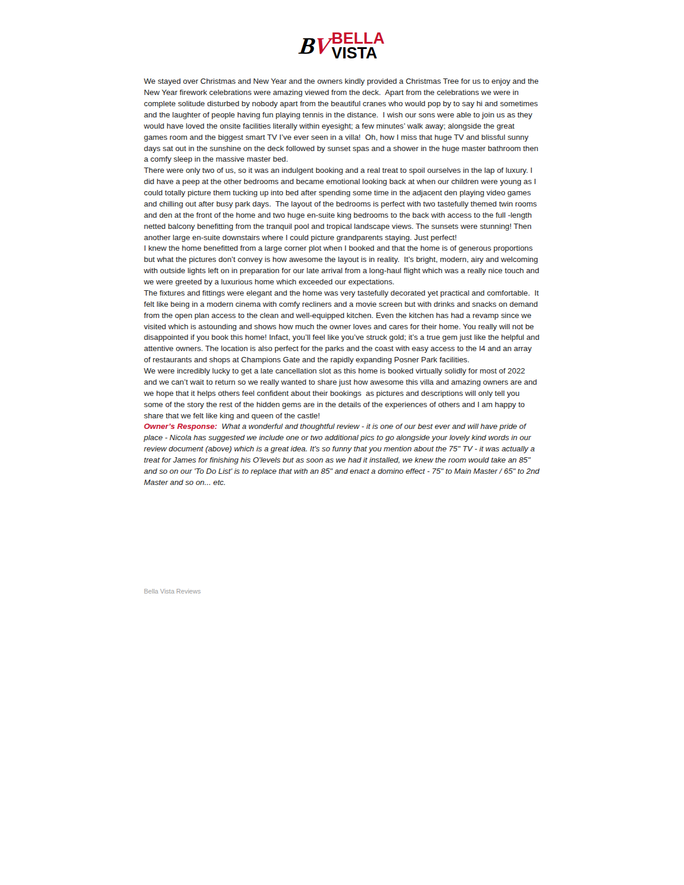BV BELLA VISTA
We stayed over Christmas and New Year and the owners kindly provided a Christmas Tree for us to enjoy and the New Year firework celebrations were amazing viewed from the deck. Apart from the celebrations we were in complete solitude disturbed by nobody apart from the beautiful cranes who would pop by to say hi and sometimes and the laughter of people having fun playing tennis in the distance. I wish our sons were able to join us as they would have loved the onsite facilities literally within eyesight; a few minutes’ walk away; alongside the great games room and the biggest smart TV I’ve ever seen in a villa! Oh, how I miss that huge TV and blissful sunny days sat out in the sunshine on the deck followed by sunset spas and a shower in the huge master bathroom then a comfy sleep in the massive master bed.
There were only two of us, so it was an indulgent booking and a real treat to spoil ourselves in the lap of luxury. I did have a peep at the other bedrooms and became emotional looking back at when our children were young as I could totally picture them tucking up into bed after spending some time in the adjacent den playing video games and chilling out after busy park days. The layout of the bedrooms is perfect with two tastefully themed twin rooms and den at the front of the home and two huge en-suite king bedrooms to the back with access to the full -length netted balcony benefitting from the tranquil pool and tropical landscape views. The sunsets were stunning! Then another large en-suite downstairs where I could picture grandparents staying. Just perfect!
I knew the home benefitted from a large corner plot when I booked and that the home is of generous proportions but what the pictures don’t convey is how awesome the layout is in reality. It’s bright, modern, airy and welcoming with outside lights left on in preparation for our late arrival from a long-haul flight which was a really nice touch and we were greeted by a luxurious home which exceeded our expectations.
The fixtures and fittings were elegant and the home was very tastefully decorated yet practical and comfortable. It felt like being in a modern cinema with comfy recliners and a movie screen but with drinks and snacks on demand from the open plan access to the clean and well-equipped kitchen. Even the kitchen has had a revamp since we visited which is astounding and shows how much the owner loves and cares for their home. You really will not be disappointed if you book this home! Infact, you’ll feel like you’ve struck gold; it’s a true gem just like the helpful and attentive owners. The location is also perfect for the parks and the coast with easy access to the I4 and an array of restaurants and shops at Champions Gate and the rapidly expanding Posner Park facilities.
We were incredibly lucky to get a late cancellation slot as this home is booked virtually solidly for most of 2022 and we can’t wait to return so we really wanted to share just how awesome this villa and amazing owners are and we hope that it helps others feel confident about their bookings as pictures and descriptions will only tell you some of the story the rest of the hidden gems are in the details of the experiences of others and I am happy to share that we felt like king and queen of the castle!
Owner’s Response: What a wonderful and thoughtful review - it is one of our best ever and will have pride of place - Nicola has suggested we include one or two additional pics to go alongside your lovely kind words in our review document (above) which is a great idea. It's so funny that you mention about the 75" TV - it was actually a treat for James for finishing his O'levels but as soon as we had it installed, we knew the room would take an 85" and so on our 'To Do List' is to replace that with an 85" and enact a domino effect - 75" to Main Master / 65" to 2nd Master and so on... etc.
Bella Vista Reviews